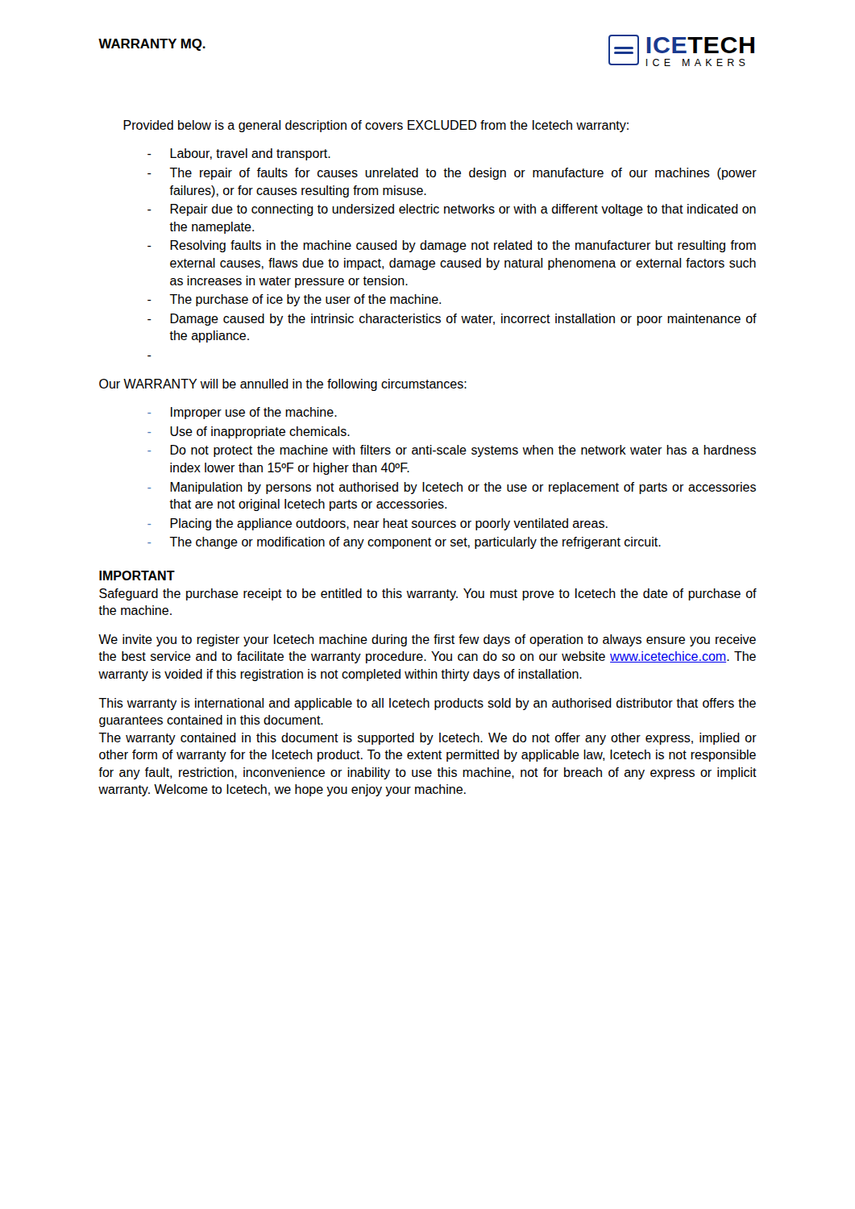WARRANTY MQ.
ICE TECH
ICE MAKERS
Provided below is a general description of covers EXCLUDED from the Icetech warranty:
Labour, travel and transport.
The repair of faults for causes unrelated to the design or manufacture of our machines (power failures), or for causes resulting from misuse.
Repair due to connecting to undersized electric networks or with a different voltage to that indicated on the nameplate.
Resolving faults in the machine caused by damage not related to the manufacturer but resulting from external causes, flaws due to impact, damage caused by natural phenomena or external factors such as increases in water pressure or tension.
The purchase of ice by the user of the machine.
Damage caused by the intrinsic characteristics of water, incorrect installation or poor maintenance of the appliance.
Our WARRANTY will be annulled in the following circumstances:
Improper use of the machine.
Use of inappropriate chemicals.
Do not protect the machine with filters or anti-scale systems when the network water has a hardness index lower than 15ºF or higher than 40ºF.
Manipulation by persons not authorised by Icetech or the use or replacement of parts or accessories that are not original Icetech parts or accessories.
Placing the appliance outdoors, near heat sources or poorly ventilated areas.
The change or modification of any component or set, particularly the refrigerant circuit.
IMPORTANT
Safeguard the purchase receipt to be entitled to this warranty. You must prove to Icetech the date of purchase of the machine.
We invite you to register your Icetech machine during the first few days of operation to always ensure you receive the best service and to facilitate the warranty procedure. You can do so on our website www.icetechice.com. The warranty is voided if this registration is not completed within thirty days of installation.
This warranty is international and applicable to all Icetech products sold by an authorised distributor that offers the guarantees contained in this document.
The warranty contained in this document is supported by Icetech. We do not offer any other express, implied or other form of warranty for the Icetech product. To the extent permitted by applicable law, Icetech is not responsible for any fault, restriction, inconvenience or inability to use this machine, not for breach of any express or implicit warranty. Welcome to Icetech, we hope you enjoy your machine.